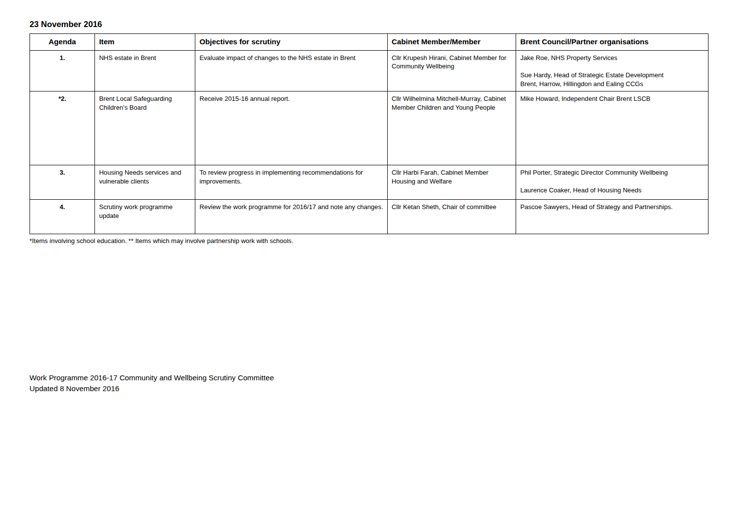23 November 2016
| Agenda | Item | Objectives for scrutiny | Cabinet Member/Member | Brent Council/Partner organisations |
| --- | --- | --- | --- | --- |
| 1. | NHS estate in Brent | Evaluate impact of changes to the NHS estate in Brent | Cllr Krupesh Hirani, Cabinet Member for Community Wellbeing | Jake Roe, NHS Property Services Sue Hardy, Head of Strategic Estate Development Brent, Harrow, Hillingdon and Ealing CCGs |
| *2. | Brent Local Safeguarding Children’s Board | Receive 2015-16 annual report. | Cllr Wilhelmina Mitchell-Murray, Cabinet Member Children and Young People | Mike Howard, Independent Chair Brent LSCB |
| 3. | Housing Needs services and vulnerable clients | To review progress in implementing recommendations for improvements. | Cllr Harbi Farah, Cabinet Member Housing and Welfare | Phil Porter, Strategic Director Community Wellbeing Laurence Coaker, Head of Housing Needs |
| 4. | Scrutiny work programme update | Review the work programme for 2016/17 and note any changes. | Cllr Ketan Sheth, Chair of committee | Pascoe Sawyers, Head of Strategy and Partnerships. |
*Items involving school education. ** Items which may involve partnership work with schools.
Work Programme 2016-17 Community and Wellbeing Scrutiny Committee
Updated 8 November 2016